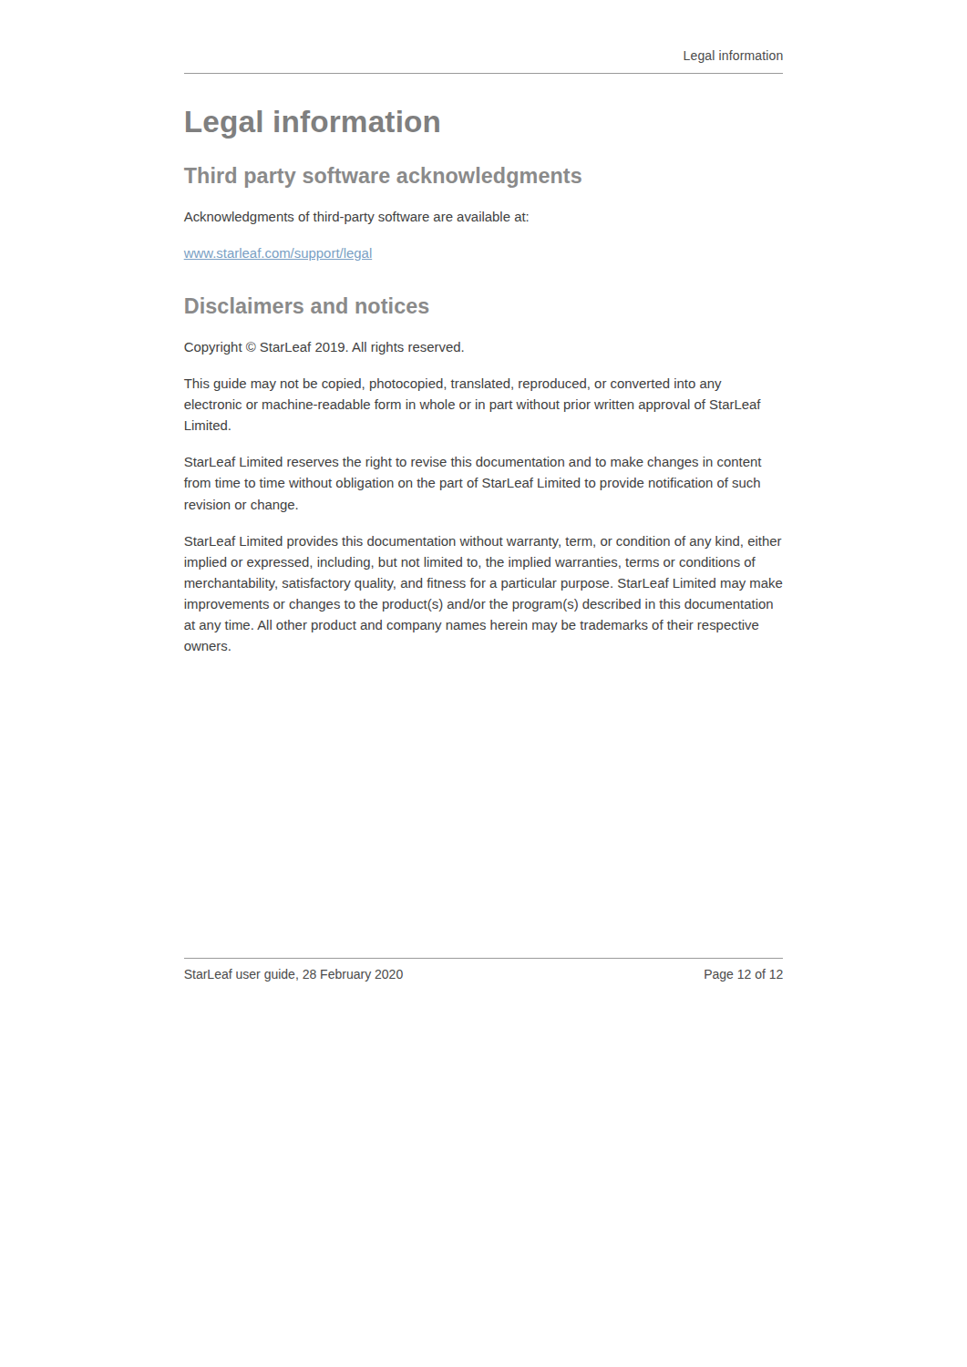Legal information
Legal information
Third party software acknowledgments
Acknowledgments of third-party software are available at:
www.starleaf.com/support/legal
Disclaimers and notices
Copyright © StarLeaf 2019. All rights reserved.
This guide may not be copied, photocopied, translated, reproduced, or converted into any electronic or machine-readable form in whole or in part without prior written approval of StarLeaf Limited.
StarLeaf Limited reserves the right to revise this documentation and to make changes in content from time to time without obligation on the part of StarLeaf Limited to provide notification of such revision or change.
StarLeaf Limited provides this documentation without warranty, term, or condition of any kind, either implied or expressed, including, but not limited to, the implied warranties, terms or conditions of merchantability, satisfactory quality, and fitness for a particular purpose. StarLeaf Limited may make improvements or changes to the product(s) and/or the program(s) described in this documentation at any time. All other product and company names herein may be trademarks of their respective owners.
StarLeaf user guide, 28 February 2020 Page 12 of 12